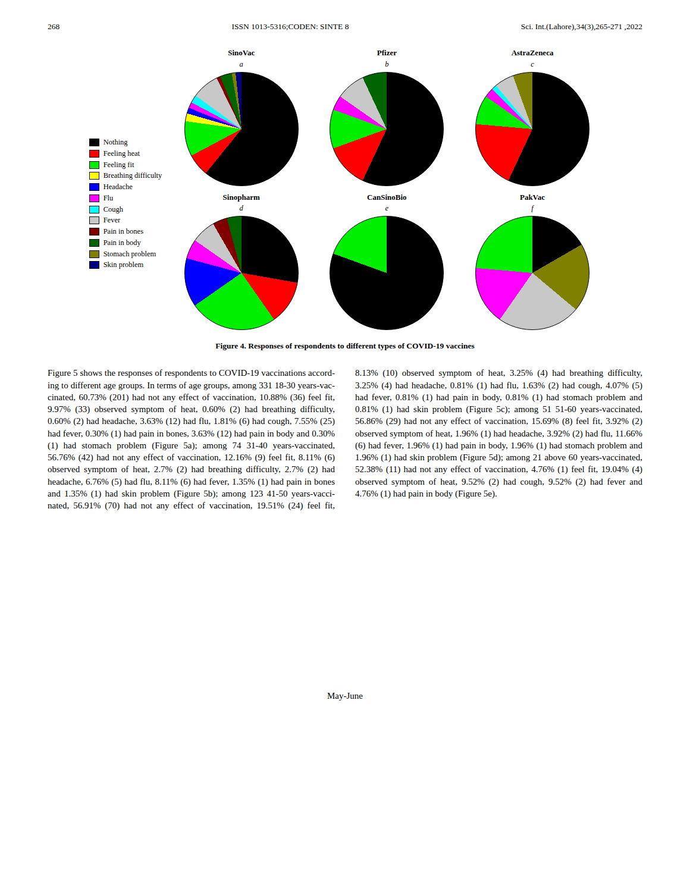268 ISSN 1013-5316;CODEN: SINTE 8 Sci. Int.(Lahore),34(3),265-271 ,2022
Nothing
Feeling heat
Feeling fit
Breathing difficulty
Headache
Flu
Cough
Fever
Pain in bones
Pain in body
Stomach problem
Skin problem
SinoVac
a
Pfizer
b
AstraZeneca
c
Sinopharm
d
CanSinoBio
e
PakVac
f
Figure 4. Responses of respondents to different types of COVID-19 vaccines
Figure 5 shows the responses of respondents to COVID-19 vaccinations according to different age groups. In terms of age groups, among 331 18-30 years-vaccinated, 60.73% (201) had not any effect of vaccination, 10.88% (36) feel fit, 9.97% (33) observed symptom of heat, 0.60% (2) had breathing difficulty, 0.60% (2) had headache, 3.63% (12) had flu, 1.81% (6) had cough, 7.55% (25) had fever, 0.30% (1) had pain in bones, 3.63% (12) had pain in body and 0.30% (1) had stomach problem (Figure 5a); among 74 31-40 years-vaccinated, 56.76% (42) had not any effect of vaccination, 12.16% (9) feel fit, 8.11% (6) observed symptom of heat, 2.7% (2) had breathing difficulty, 2.7% (2) had headache, 6.76% (5) had flu, 8.11% (6) had fever, 1.35% (1) had pain in bones and 1.35% (1) had skin problem (Figure 5b); among 123 41-50 years-vaccinated, 56.91% (70) had not any effect of vaccination, 19.51% (24) feel fit, 8.13% (10) observed symptom of heat, 3.25% (4) had breathing difficulty, 3.25% (4) had headache, 0.81% (1) had flu, 1.63% (2) had cough, 4.07% (5) had fever, 0.81% (1) had pain in body, 0.81% (1) had stomach problem and 0.81% (1) had skin problem (Figure 5c); among 51 51-60 years-vaccinated, 56.86% (29) had not any effect of vaccination, 15.69% (8) feel fit, 3.92% (2) observed symptom of heat, 1.96% (1) had headache, 3.92% (2) had flu, 11.66% (6) had fever, 1.96% (1) had pain in body, 1.96% (1) had stomach problem and 1.96% (1) had skin problem (Figure 5d); among 21 above 60 years-vaccinated, 52.38% (11) had not any effect of vaccination, 4.76% (1) feel fit, 19.04% (4) observed symptom of heat, 9.52% (2) had cough, 9.52% (2) had fever and 4.76% (1) had pain in body (Figure 5e).
May-June